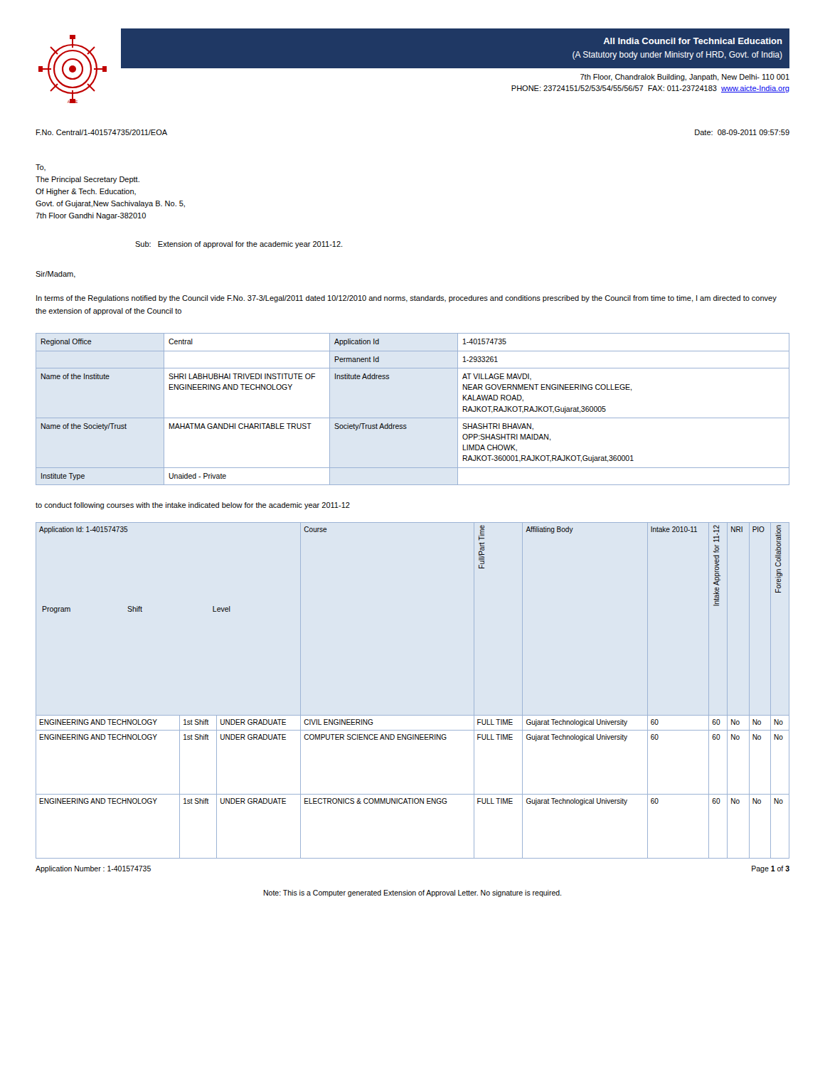AICTE
All India Council for Technical Education
(A Statutory body under Ministry of HRD, Govt. of India)
7th Floor, Chandralok Building, Janpath, New Delhi- 110 001
PHONE: 23724151/52/53/54/55/56/57 FAX: 011-23724183 www.aicte-India.org
F.No. Central/1-401574735/2011/EOA
Date: 08-09-2011 09:57:59
To,
The Principal Secretary Deptt.
Of Higher & Tech. Education,
Govt. of Gujarat,New Sachivalaya B. No. 5,
7th Floor Gandhi Nagar-382010
Sub: Extension of approval for the academic year 2011-12.
Sir/Madam,
In terms of the Regulations notified by the Council vide F.No. 37-3/Legal/2011 dated 10/12/2010 and norms, standards, procedures and conditions prescribed by the Council from time to time, I am directed to convey the extension of approval of the Council to
| Regional Office | Central | Application Id | 1-401574735 |
| | | Permanent Id | 1-2933261 |
| Name of the Institute | SHRI LABHUBHAI TRIVEDI INSTITUTE OF ENGINEERING AND TECHNOLOGY | Institute Address | AT VILLAGE MAVDI, NEAR GOVERNMENT ENGINEERING COLLEGE, KALAWAD ROAD, RAJKOT,RAJKOT,RAJKOT,Gujarat,360005 |
| Name of the Society/Trust | MAHATMA GANDHI CHARITABLE TRUST | Society/Trust Address | SHASHTRI BHAVAN, OPP:SHASHTRI MAIDAN, LIMDA CHOWK, RAJKOT-360001,RAJKOT,RAJKOT,Gujarat,360001 |
| Institute Type | Unaided - Private | | |
to conduct following courses with the intake indicated below for the academic year 2011-12
| Application Id: 1-401574735 / Program / Shift / Level / / --- / --- / --- / | Course | Full/Part Time | Affiliating Body | Intake 2010-11 | Intake Approved for 11-12 | NRI | PIO | Foreign Collaboration |
| --- | --- | --- | --- | --- | --- | --- | --- | --- |
| ENGINEERING AND TECHNOLOGY | 1st Shift | UNDER GRADUATE | CIVIL ENGINEERING | FULL TIME | Gujarat Technological University | 60 | 60 | No | No | No |
| ENGINEERING AND TECHNOLOGY | 1st Shift | UNDER GRADUATE | COMPUTER SCIENCE AND ENGINEERING | FULL TIME | Gujarat Technological University | 60 | 60 | No | No | No |
| ENGINEERING AND TECHNOLOGY | 1st Shift | UNDER GRADUATE | ELECTRONICS & COMMUNICATION ENGG | FULL TIME | Gujarat Technological University | 60 | 60 | No | No | No |
Application Number : 1-401574735
Page 1 of 3
Note: This is a Computer generated Extension of Approval Letter. No signature is required.